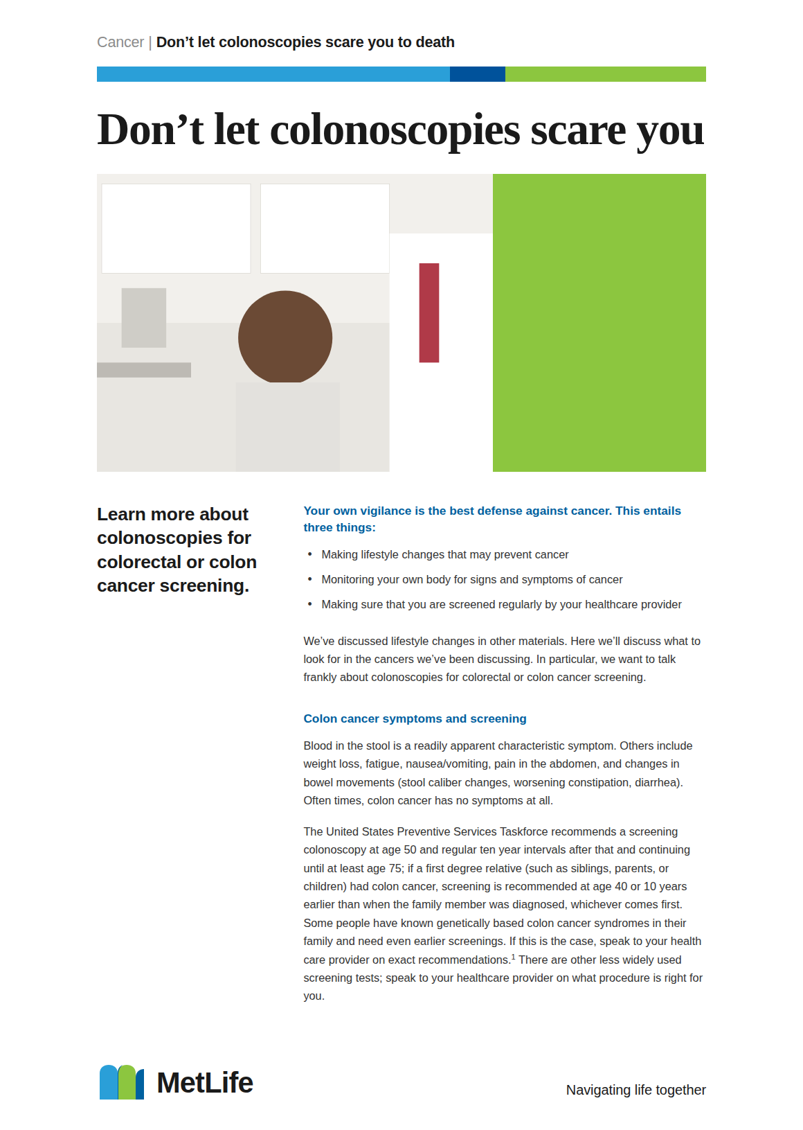Cancer|Don’t let colonoscopies scare you to death
Don’t let colonoscopies scare you
Learn more about colonoscopies for colorectal or colon cancer screening.
Your own vigilance is the best defense against cancer. This entails three things:
Making lifestyle changes that may prevent cancer
Monitoring your own body for signs and symptoms of cancer
Making sure that you are screened regularly by your healthcare provider
We’ve discussed lifestyle changes in other materials. Here we’ll discuss what to look for in the cancers we’ve been discussing. In particular, we want to talk frankly about colonoscopies for colorectal or colon cancer screening.
Colon cancer symptoms and screening
Blood in the stool is a readily apparent characteristic symptom. Others include weight loss, fatigue, nausea/vomiting, pain in the abdomen, and changes in bowel movements (stool caliber changes, worsening constipation, diarrhea). Often times, colon cancer has no symptoms at all.
The United States Preventive Services Taskforce recommends a screening colonoscopy at age 50 and regular ten year intervals after that and continuing until at least age 75; if a first degree relative (such as siblings, parents, or children) had colon cancer, screening is recommended at age 40 or 10 years earlier than when the family member was diagnosed, whichever comes first. Some people have known genetically based colon cancer syndromes in their family and need even earlier screenings. If this is the case, speak to your health care provider on exact recommendations.1 There are other less widely used screening tests; speak to your healthcare provider on what procedure is right for you.
MetLife
Navigating life together